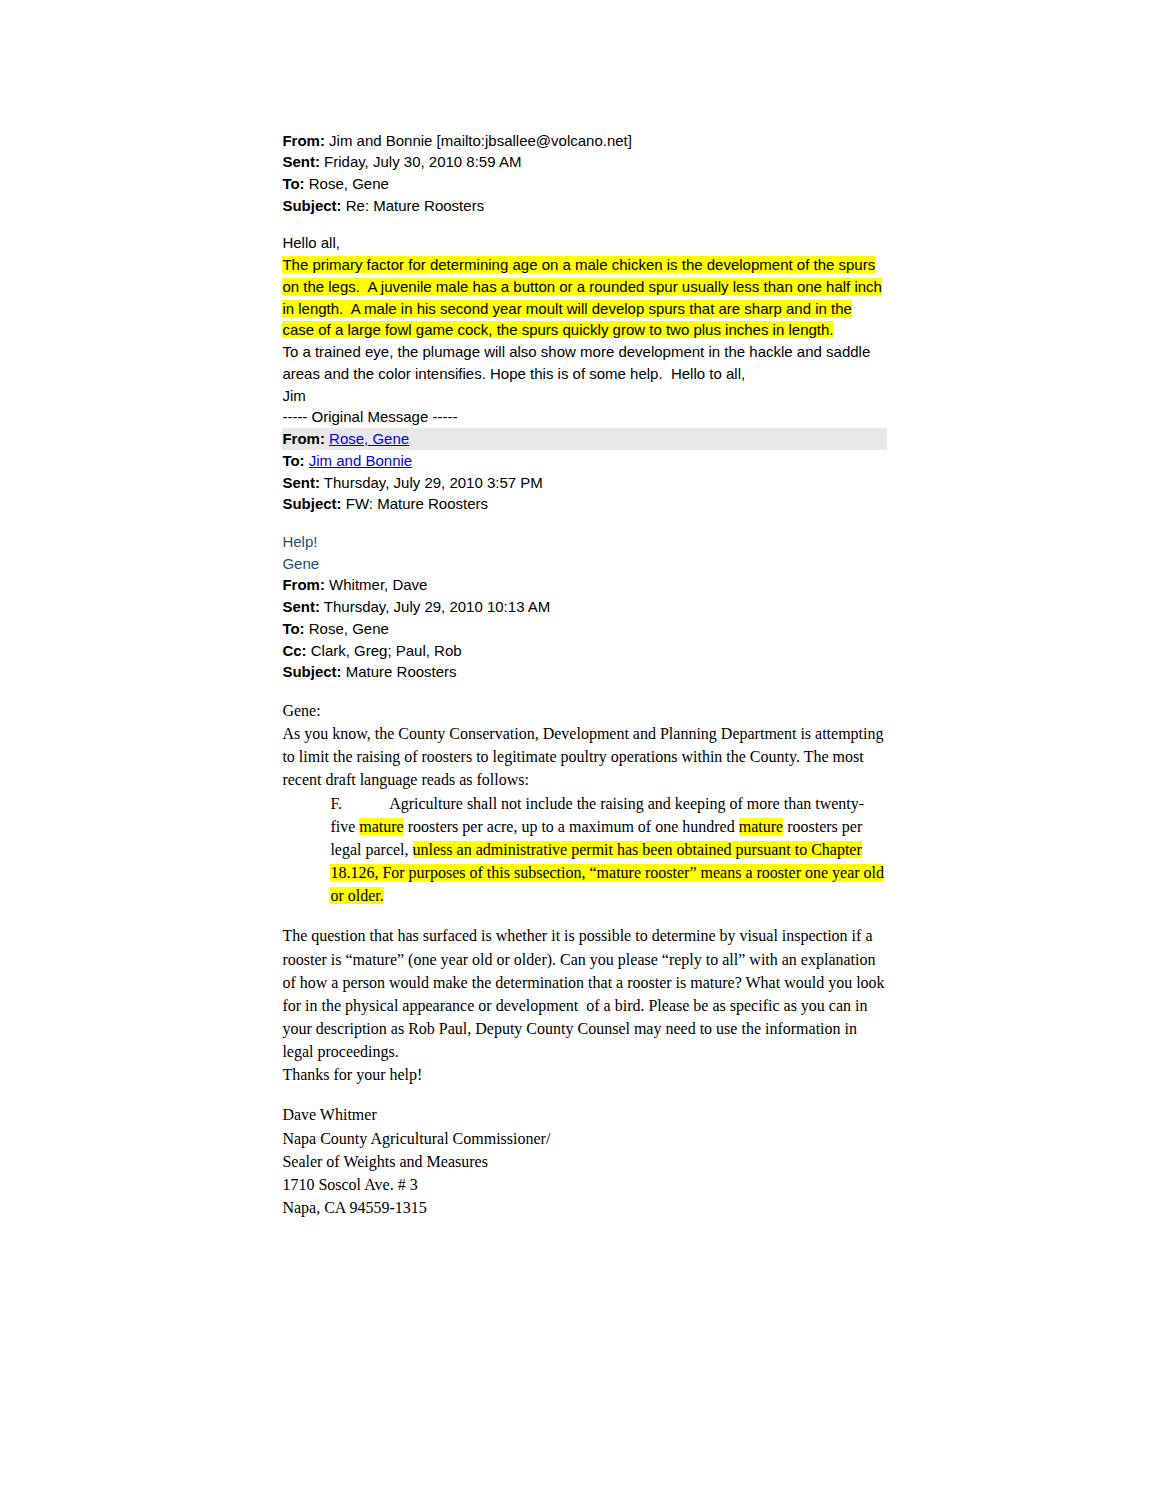From: Jim and Bonnie [mailto:jbsallee@volcano.net]
Sent: Friday, July 30, 2010 8:59 AM
To: Rose, Gene
Subject: Re: Mature Roosters
Hello all,
The primary factor for determining age on a male chicken is the development of the spurs on the legs. A juvenile male has a button or a rounded spur usually less than one half inch in length. A male in his second year moult will develop spurs that are sharp and in the case of a large fowl game cock, the spurs quickly grow to two plus inches in length.
To a trained eye, the plumage will also show more development in the hackle and saddle areas and the color intensifies. Hope this is of some help. Hello to all,
Jim
----- Original Message -----
From: Rose, Gene
To: Jim and Bonnie
Sent: Thursday, July 29, 2010 3:57 PM
Subject: FW: Mature Roosters
Help!
Gene
From: Whitmer, Dave
Sent: Thursday, July 29, 2010 10:13 AM
To: Rose, Gene
Cc: Clark, Greg; Paul, Rob
Subject: Mature Roosters
Gene:
As you know, the County Conservation, Development and Planning Department is attempting to limit the raising of roosters to legitimate poultry operations within the County. The most recent draft language reads as follows:
F. Agriculture shall not include the raising and keeping of more than twenty-five mature roosters per acre, up to a maximum of one hundred mature roosters per legal parcel, unless an administrative permit has been obtained pursuant to Chapter 18.126, For purposes of this subsection, “mature rooster” means a rooster one year old or older.
The question that has surfaced is whether it is possible to determine by visual inspection if a rooster is “mature” (one year old or older). Can you please “reply to all” with an explanation of how a person would make the determination that a rooster is mature? What would you look for in the physical appearance or development of a bird. Please be as specific as you can in your description as Rob Paul, Deputy County Counsel may need to use the information in legal proceedings.
Thanks for your help!
Dave Whitmer
Napa County Agricultural Commissioner/
Sealer of Weights and Measures
1710 Soscol Ave. # 3
Napa, CA 94559-1315